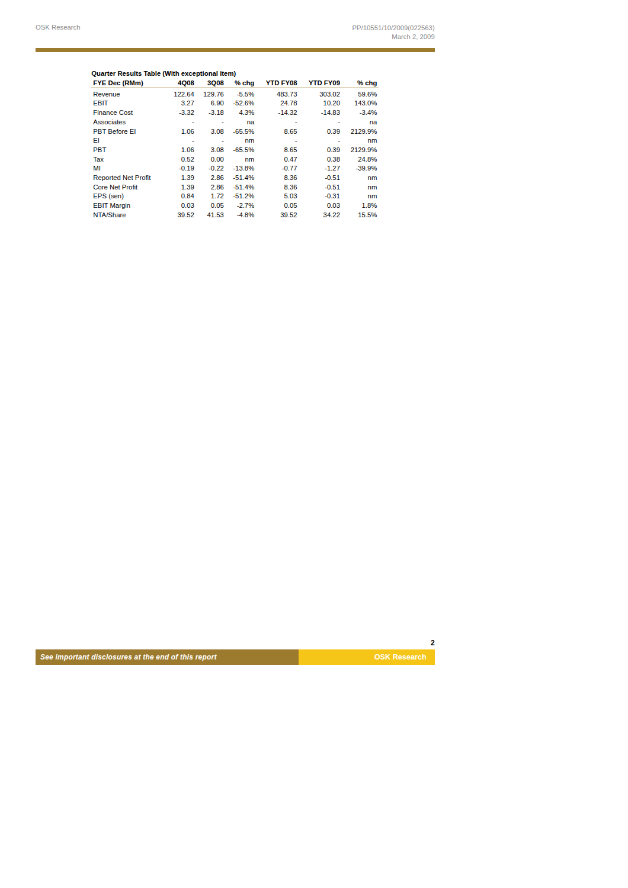OSK Research
PP/10551/10/2009(022563)
March 2, 2009
Quarter Results Table (With exceptional item)
| FYE Dec (RMm) | 4Q08 | 3Q08 | % chg | YTD FY08 | YTD FY09 | % chg |
| --- | --- | --- | --- | --- | --- | --- |
| Revenue | 122.64 | 129.76 | -5.5% | 483.73 | 303.02 | 59.6% |
| EBIT | 3.27 | 6.90 | -52.6% | 24.78 | 10.20 | 143.0% |
| Finance Cost | -3.32 | -3.18 | 4.3% | -14.32 | -14.83 | -3.4% |
| Associates | - | - | na | - | - | na |
| PBT Before EI | 1.06 | 3.08 | -65.5% | 8.65 | 0.39 | 2129.9% |
| EI | - | - | nm | - | - | nm |
| PBT | 1.06 | 3.08 | -65.5% | 8.65 | 0.39 | 2129.9% |
| Tax | 0.52 | 0.00 | nm | 0.47 | 0.38 | 24.8% |
| MI | -0.19 | -0.22 | -13.8% | -0.77 | -1.27 | -39.9% |
| Reported Net Profit | 1.39 | 2.86 | -51.4% | 8.36 | -0.51 | nm |
| Core Net Profit | 1.39 | 2.86 | -51.4% | 8.36 | -0.51 | nm |
| EPS (sen) | 0.84 | 1.72 | -51.2% | 5.03 | -0.31 | nm |
| EBIT Margin | 0.03 | 0.05 | -2.7% | 0.05 | 0.03 | 1.8% |
| NTA/Share | 39.52 | 41.53 | -4.8% | 39.52 | 34.22 | 15.5% |
2
See important disclosures at the end of this report
OSK Research